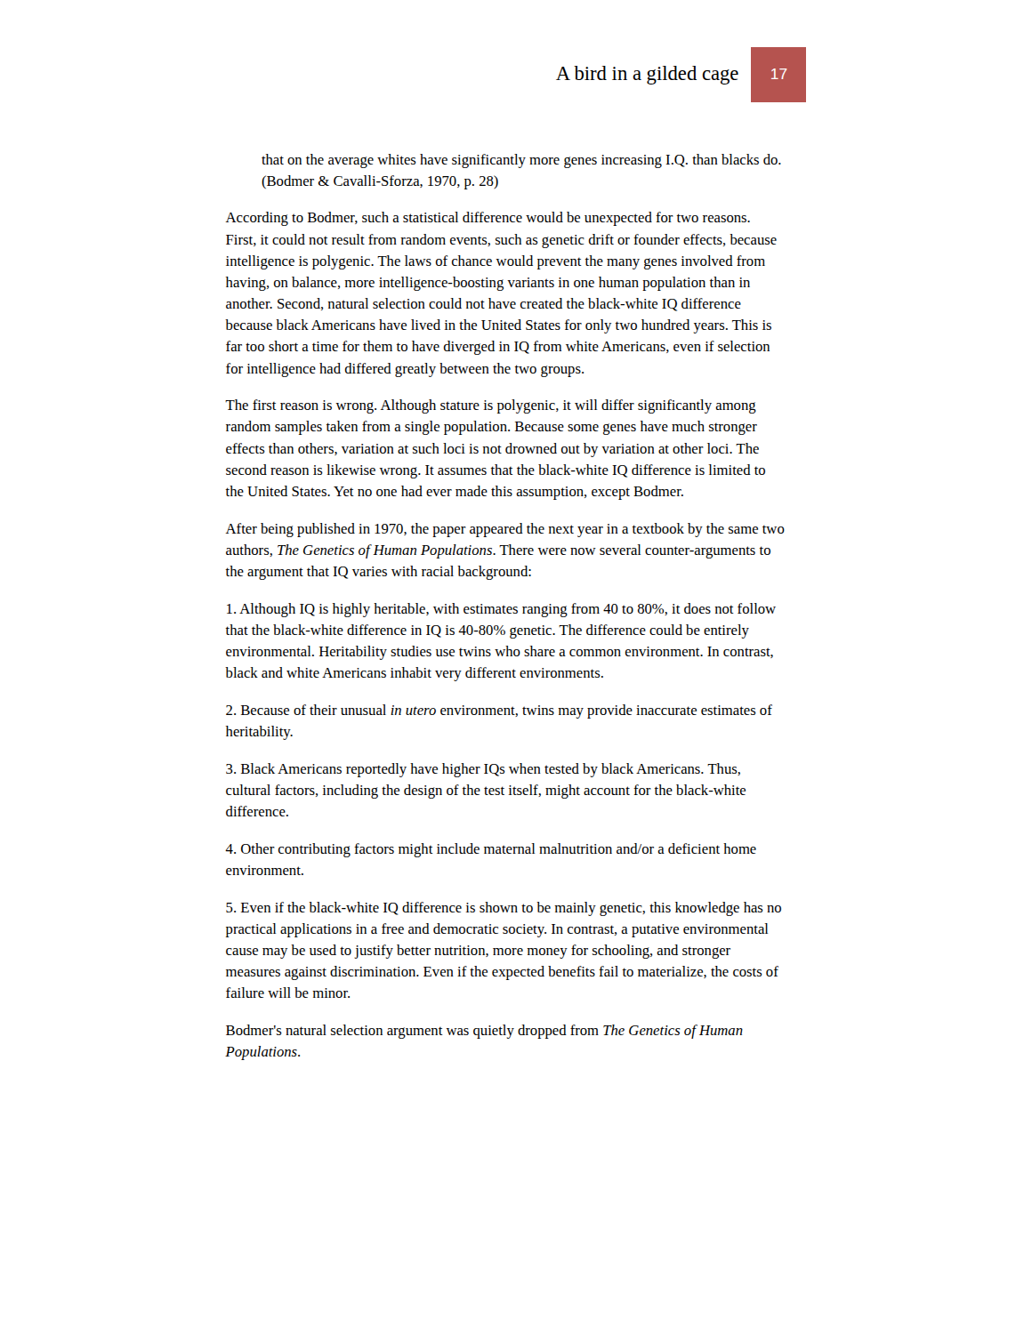A bird in a gilded cage
17
that on the average whites have significantly more genes increasing I.Q. than blacks do. (Bodmer & Cavalli-Sforza, 1970, p. 28)
According to Bodmer, such a statistical difference would be unexpected for two reasons. First, it could not result from random events, such as genetic drift or founder effects, because intelligence is polygenic. The laws of chance would prevent the many genes involved from having, on balance, more intelligence-boosting variants in one human population than in another. Second, natural selection could not have created the black-white IQ difference because black Americans have lived in the United States for only two hundred years. This is far too short a time for them to have diverged in IQ from white Americans, even if selection for intelligence had differed greatly between the two groups.
The first reason is wrong. Although stature is polygenic, it will differ significantly among random samples taken from a single population. Because some genes have much stronger effects than others, variation at such loci is not drowned out by variation at other loci. The second reason is likewise wrong. It assumes that the black-white IQ difference is limited to the United States. Yet no one had ever made this assumption, except Bodmer.
After being published in 1970, the paper appeared the next year in a textbook by the same two authors, The Genetics of Human Populations. There were now several counter-arguments to the argument that IQ varies with racial background:
1. Although IQ is highly heritable, with estimates ranging from 40 to 80%, it does not follow that the black-white difference in IQ is 40-80% genetic. The difference could be entirely environmental. Heritability studies use twins who share a common environment. In contrast, black and white Americans inhabit very different environments.
2. Because of their unusual in utero environment, twins may provide inaccurate estimates of heritability.
3. Black Americans reportedly have higher IQs when tested by black Americans. Thus, cultural factors, including the design of the test itself, might account for the black-white difference.
4. Other contributing factors might include maternal malnutrition and/or a deficient home environment.
5. Even if the black-white IQ difference is shown to be mainly genetic, this knowledge has no practical applications in a free and democratic society. In contrast, a putative environmental cause may be used to justify better nutrition, more money for schooling, and stronger measures against discrimination. Even if the expected benefits fail to materialize, the costs of failure will be minor.
Bodmer's natural selection argument was quietly dropped from The Genetics of Human Populations.